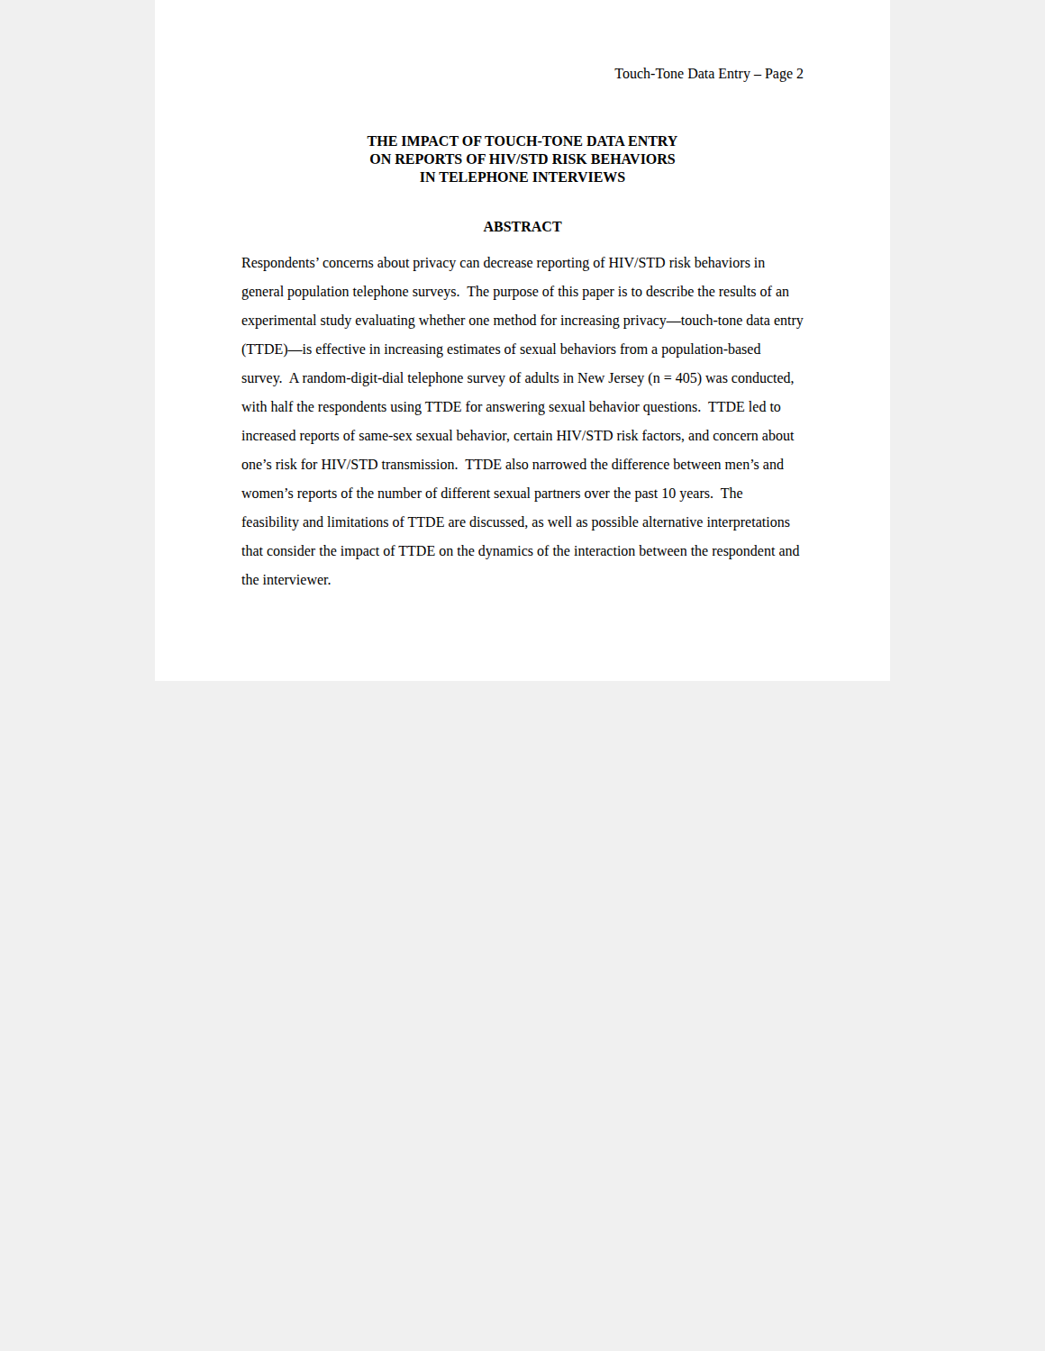Touch-Tone Data Entry – Page 2
The Impact of Touch-Tone Data Entry
on Reports of HIV/STD Risk Behaviors
in Telephone Interviews
Abstract
Respondents’ concerns about privacy can decrease reporting of HIV/STD risk behaviors in general population telephone surveys. The purpose of this paper is to describe the results of an experimental study evaluating whether one method for increasing privacy—touch-tone data entry (TTDE)—is effective in increasing estimates of sexual behaviors from a population-based survey. A random-digit-dial telephone survey of adults in New Jersey (n = 405) was conducted, with half the respondents using TTDE for answering sexual behavior questions. TTDE led to increased reports of same-sex sexual behavior, certain HIV/STD risk factors, and concern about one’s risk for HIV/STD transmission. TTDE also narrowed the difference between men’s and women’s reports of the number of different sexual partners over the past 10 years. The feasibility and limitations of TTDE are discussed, as well as possible alternative interpretations that consider the impact of TTDE on the dynamics of the interaction between the respondent and the interviewer.